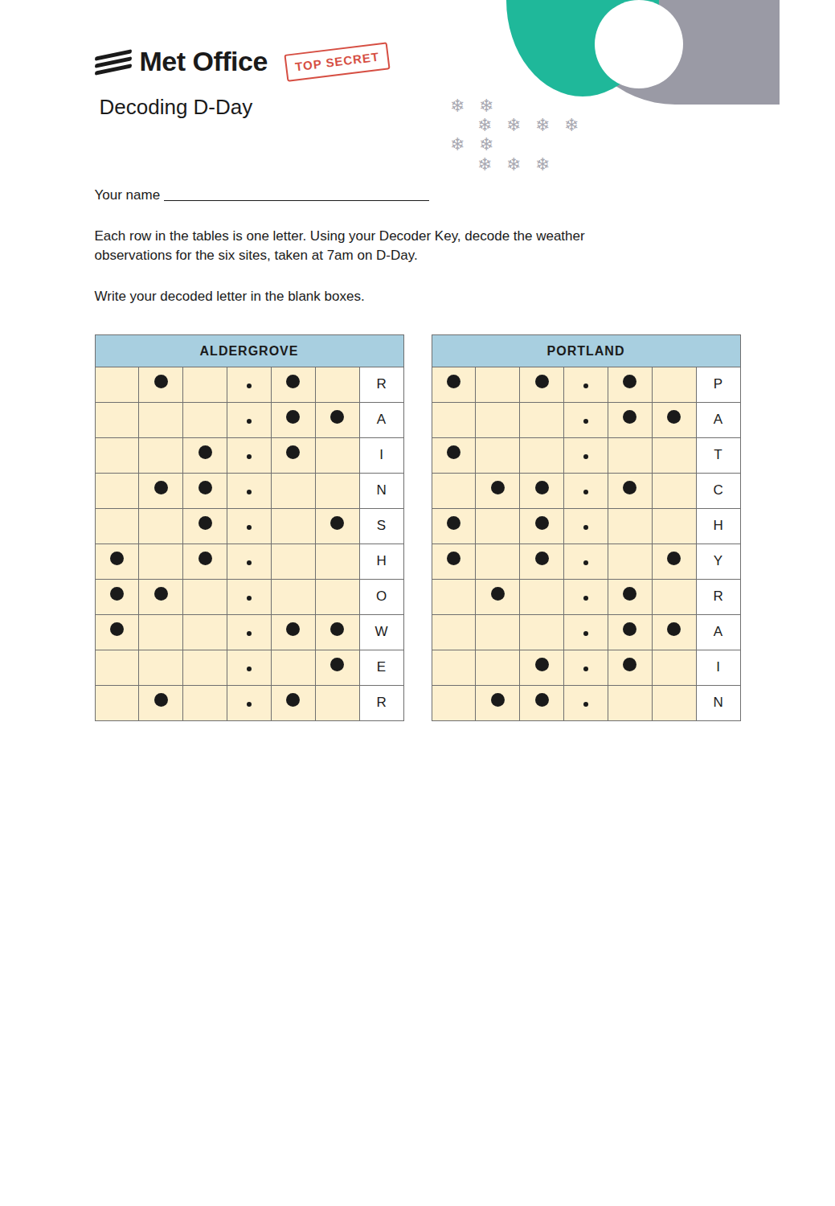❄❄
❄❄❄❄
❄❄
❄❄❄
Met Office
Top Secret
Decoding D-Day
Your name
Each row in the tables is one letter. Using your Decoder Key, decode the weather observations for the six sites, taken at 7am on D-Day.
Write your decoded letter in the blank boxes.
ALDERGROVE
| | | | | | | R |
| | | | | | | A |
| | | | | | | I |
| | | | | | | N |
| | | | | | | S |
| | | | | | | H |
| | | | | | | O |
| | | | | | | W |
| | | | | | | E |
| | | | | | | R |
PORTLAND
| | | | | | | P |
| | | | | | | A |
| | | | | | | T |
| | | | | | | C |
| | | | | | | H |
| | | | | | | Y |
| | | | | | | R |
| | | | | | | A |
| | | | | | | I |
| | | | | | | N |